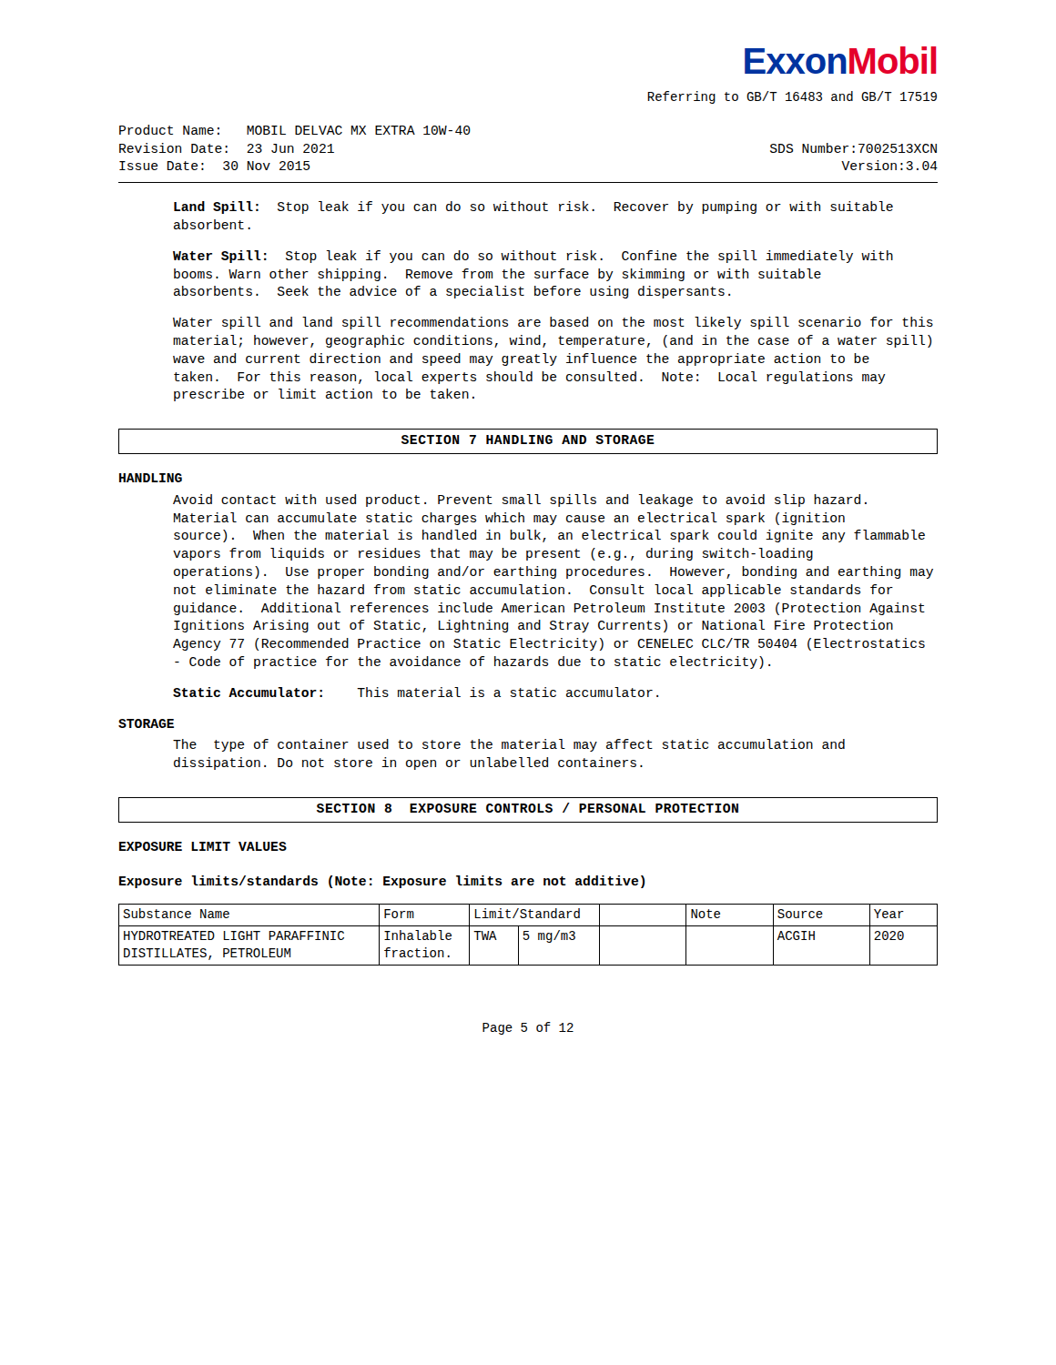ExxonMobil
Referring to GB/T 16483 and GB/T 17519
Product Name: MOBIL DELVAC MX EXTRA 10W-40
Revision Date: 23 Jun 2021
SDS Number:7002513XCN
Issue Date: 30 Nov 2015
Version:3.04
Land Spill: Stop leak if you can do so without risk. Recover by pumping or with suitable absorbent.
Water Spill: Stop leak if you can do so without risk. Confine the spill immediately with booms. Warn other shipping. Remove from the surface by skimming or with suitable absorbents. Seek the advice of a specialist before using dispersants.
Water spill and land spill recommendations are based on the most likely spill scenario for this material; however, geographic conditions, wind, temperature, (and in the case of a water spill) wave and current direction and speed may greatly influence the appropriate action to be taken. For this reason, local experts should be consulted. Note: Local regulations may prescribe or limit action to be taken.
SECTION 7 HANDLING AND STORAGE
HANDLING
Avoid contact with used product. Prevent small spills and leakage to avoid slip hazard. Material can accumulate static charges which may cause an electrical spark (ignition source). When the material is handled in bulk, an electrical spark could ignite any flammable vapors from liquids or residues that may be present (e.g., during switch-loading operations). Use proper bonding and/or earthing procedures. However, bonding and earthing may not eliminate the hazard from static accumulation. Consult local applicable standards for guidance. Additional references include American Petroleum Institute 2003 (Protection Against Ignitions Arising out of Static, Lightning and Stray Currents) or National Fire Protection Agency 77 (Recommended Practice on Static Electricity) or CENELEC CLC/TR 50404 (Electrostatics - Code of practice for the avoidance of hazards due to static electricity).
Static Accumulator: This material is a static accumulator.
STORAGE
The type of container used to store the material may affect static accumulation and dissipation. Do not store in open or unlabelled containers.
SECTION 8 EXPOSURE CONTROLS / PERSONAL PROTECTION
EXPOSURE LIMIT VALUES
Exposure limits/standards (Note: Exposure limits are not additive)
| Substance Name | Form | Limit/Standard | | Note | Source | Year |
| --- | --- | --- | --- | --- | --- | --- |
| HYDROTREATED LIGHT PARAFFINIC DISTILLATES, PETROLEUM | Inhalable fraction. | TWA | 5 mg/m3 | | | ACGIH | 2020 |
Page 5 of 12